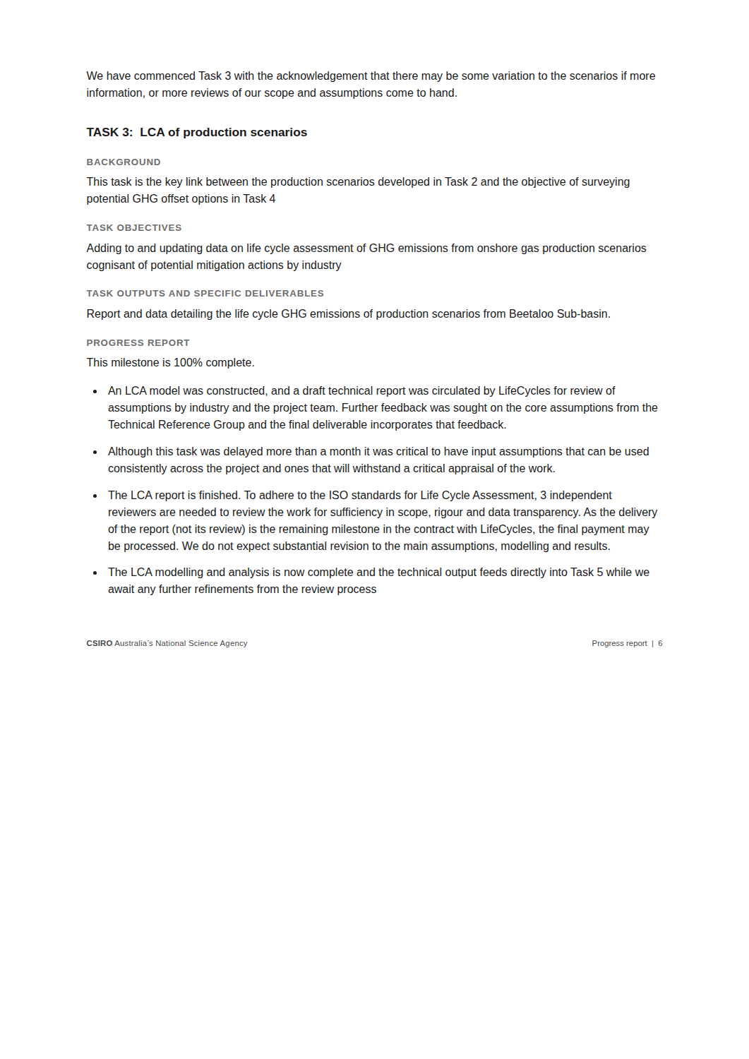We have commenced Task 3 with the acknowledgement that there may be some variation to the scenarios if more information, or more reviews of our scope and assumptions come to hand.
TASK 3: LCA of production scenarios
Background
This task is the key link between the production scenarios developed in Task 2 and the objective of surveying potential GHG offset options in Task 4
Task objectives
Adding to and updating data on life cycle assessment of GHG emissions from onshore gas production scenarios cognisant of potential mitigation actions by industry
Task outputs and specific deliverables
Report and data detailing the life cycle GHG emissions of production scenarios from Beetaloo Sub-basin.
Progress report
This milestone is 100% complete.
An LCA model was constructed, and a draft technical report was circulated by LifeCycles for review of assumptions by industry and the project team. Further feedback was sought on the core assumptions from the Technical Reference Group and the final deliverable incorporates that feedback.
Although this task was delayed more than a month it was critical to have input assumptions that can be used consistently across the project and ones that will withstand a critical appraisal of the work.
The LCA report is finished. To adhere to the ISO standards for Life Cycle Assessment, 3 independent reviewers are needed to review the work for sufficiency in scope, rigour and data transparency. As the delivery of the report (not its review) is the remaining milestone in the contract with LifeCycles, the final payment may be processed. We do not expect substantial revision to the main assumptions, modelling and results.
The LCA modelling and analysis is now complete and the technical output feeds directly into Task 5 while we await any further refinements from the review process
CSIRO Australia’s National Science Agency Progress report | 6